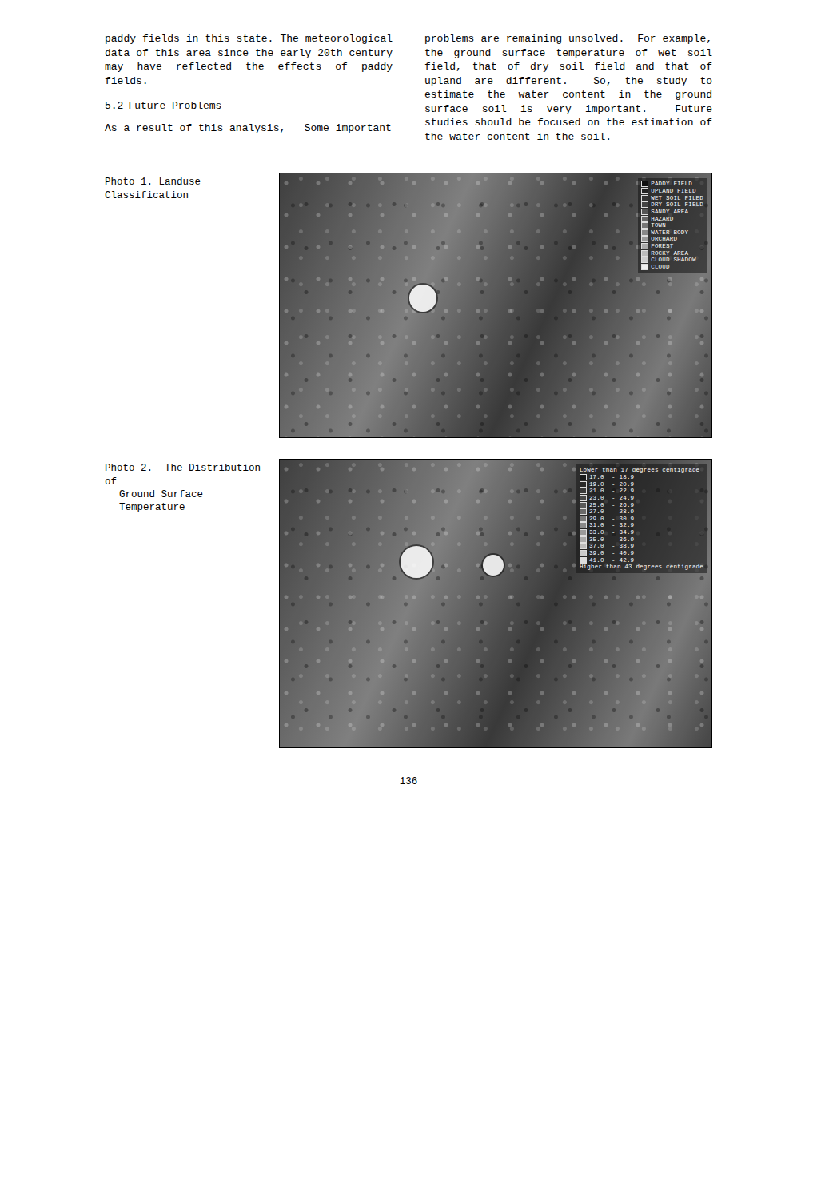paddy fields in this state. The meteorological data of this area since the early 20th century may have reflected the effects of paddy fields.
5.2 Future Problems
As a result of this analysis, Some important
problems are remaining unsolved. For example, the ground surface temperature of wet soil field, that of dry soil field and that of upland are different. So, the study to estimate the water content in the ground surface soil is very important. Future studies should be focused on the estimation of the water content in the soil.
Photo 1. Landuse Classification
PADDY FIELD
UPLAND FIELD
WET SOIL FILED
DRY SOIL FIELD
SANDY AREA
HAZARD
TOWN
WATER BODY
ORCHARD
FOREST
ROCKY AREA
CLOUD SHADOW
CLOUD
Photo 2. The Distribution ofGround Surface Temperature
Lower than 17 degrees centigrade
17.0 - 18.9
19.0 - 20.9
21.0 - 22.9
23.0 - 24.9
25.0 - 26.9
27.0 - 28.9
29.0 - 30.9
31.0 - 32.9
33.0 - 34.9
35.0 - 36.9
37.0 - 38.9
39.0 - 40.9
41.0 - 42.9
Higher than 43 degrees centigrade
136